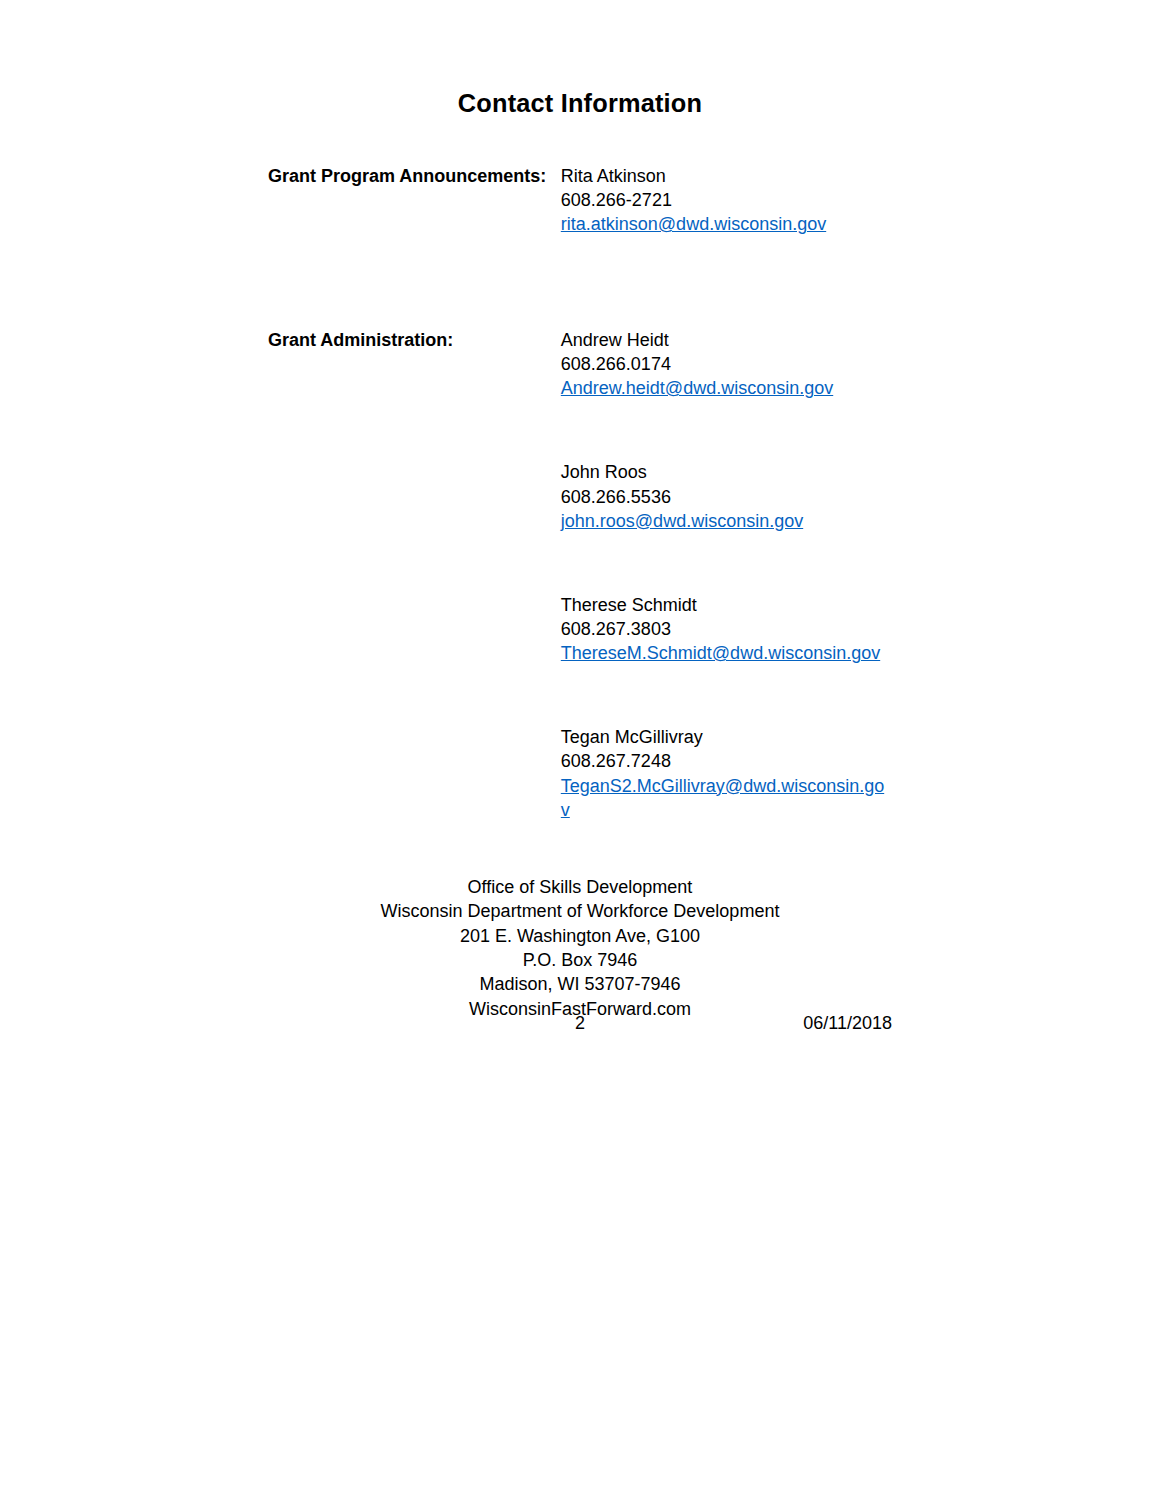Contact Information
| Grant Program Announcements: | Rita Atkinson 608.266-2721 rita.atkinson@dwd.wisconsin.gov |
| Grant Administration: | Andrew Heidt 608.266.0174 Andrew.heidt@dwd.wisconsin.gov John Roos 608.266.5536 john.roos@dwd.wisconsin.gov Therese Schmidt 608.267.3803 ThereseM.Schmidt@dwd.wisconsin.gov Tegan McGillivray 608.267.7248 TeganS2.McGillivray@dwd.wisconsin.gov |
Office of Skills Development
Wisconsin Department of Workforce Development
201 E. Washington Ave, G100
P.O. Box 7946
Madison, WI 53707-7946
WisconsinFastForward.com
2 06/11/2018